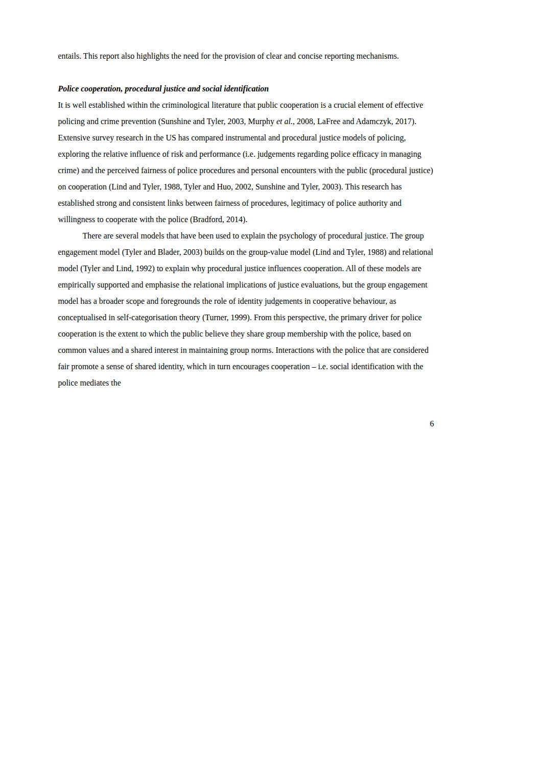entails. This report also highlights the need for the provision of clear and concise reporting mechanisms.
Police cooperation, procedural justice and social identification
It is well established within the criminological literature that public cooperation is a crucial element of effective policing and crime prevention (Sunshine and Tyler, 2003, Murphy et al., 2008, LaFree and Adamczyk, 2017). Extensive survey research in the US has compared instrumental and procedural justice models of policing, exploring the relative influence of risk and performance (i.e. judgements regarding police efficacy in managing crime) and the perceived fairness of police procedures and personal encounters with the public (procedural justice) on cooperation (Lind and Tyler, 1988, Tyler and Huo, 2002, Sunshine and Tyler, 2003). This research has established strong and consistent links between fairness of procedures, legitimacy of police authority and willingness to cooperate with the police (Bradford, 2014).
There are several models that have been used to explain the psychology of procedural justice. The group engagement model (Tyler and Blader, 2003) builds on the group-value model (Lind and Tyler, 1988) and relational model (Tyler and Lind, 1992) to explain why procedural justice influences cooperation. All of these models are empirically supported and emphasise the relational implications of justice evaluations, but the group engagement model has a broader scope and foregrounds the role of identity judgements in cooperative behaviour, as conceptualised in self-categorisation theory (Turner, 1999). From this perspective, the primary driver for police cooperation is the extent to which the public believe they share group membership with the police, based on common values and a shared interest in maintaining group norms. Interactions with the police that are considered fair promote a sense of shared identity, which in turn encourages cooperation – i.e. social identification with the police mediates the
6